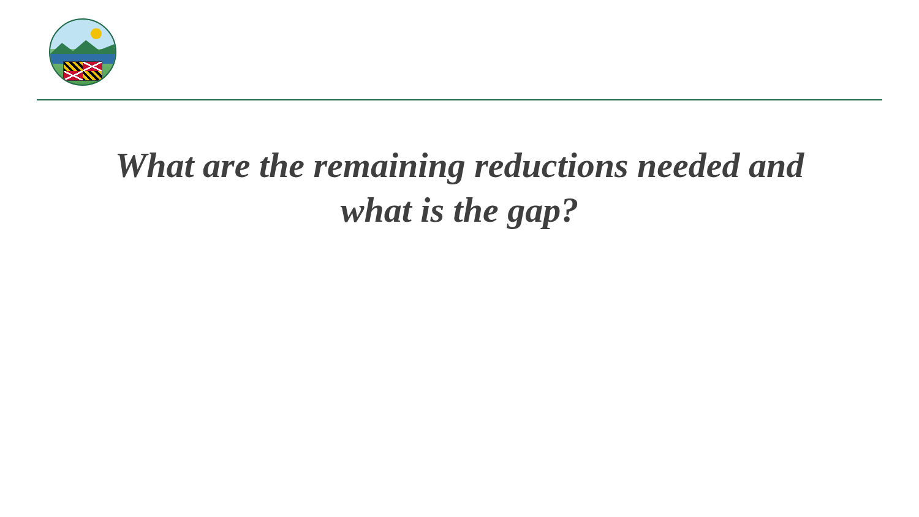What are the remaining reductions needed and what is the gap?